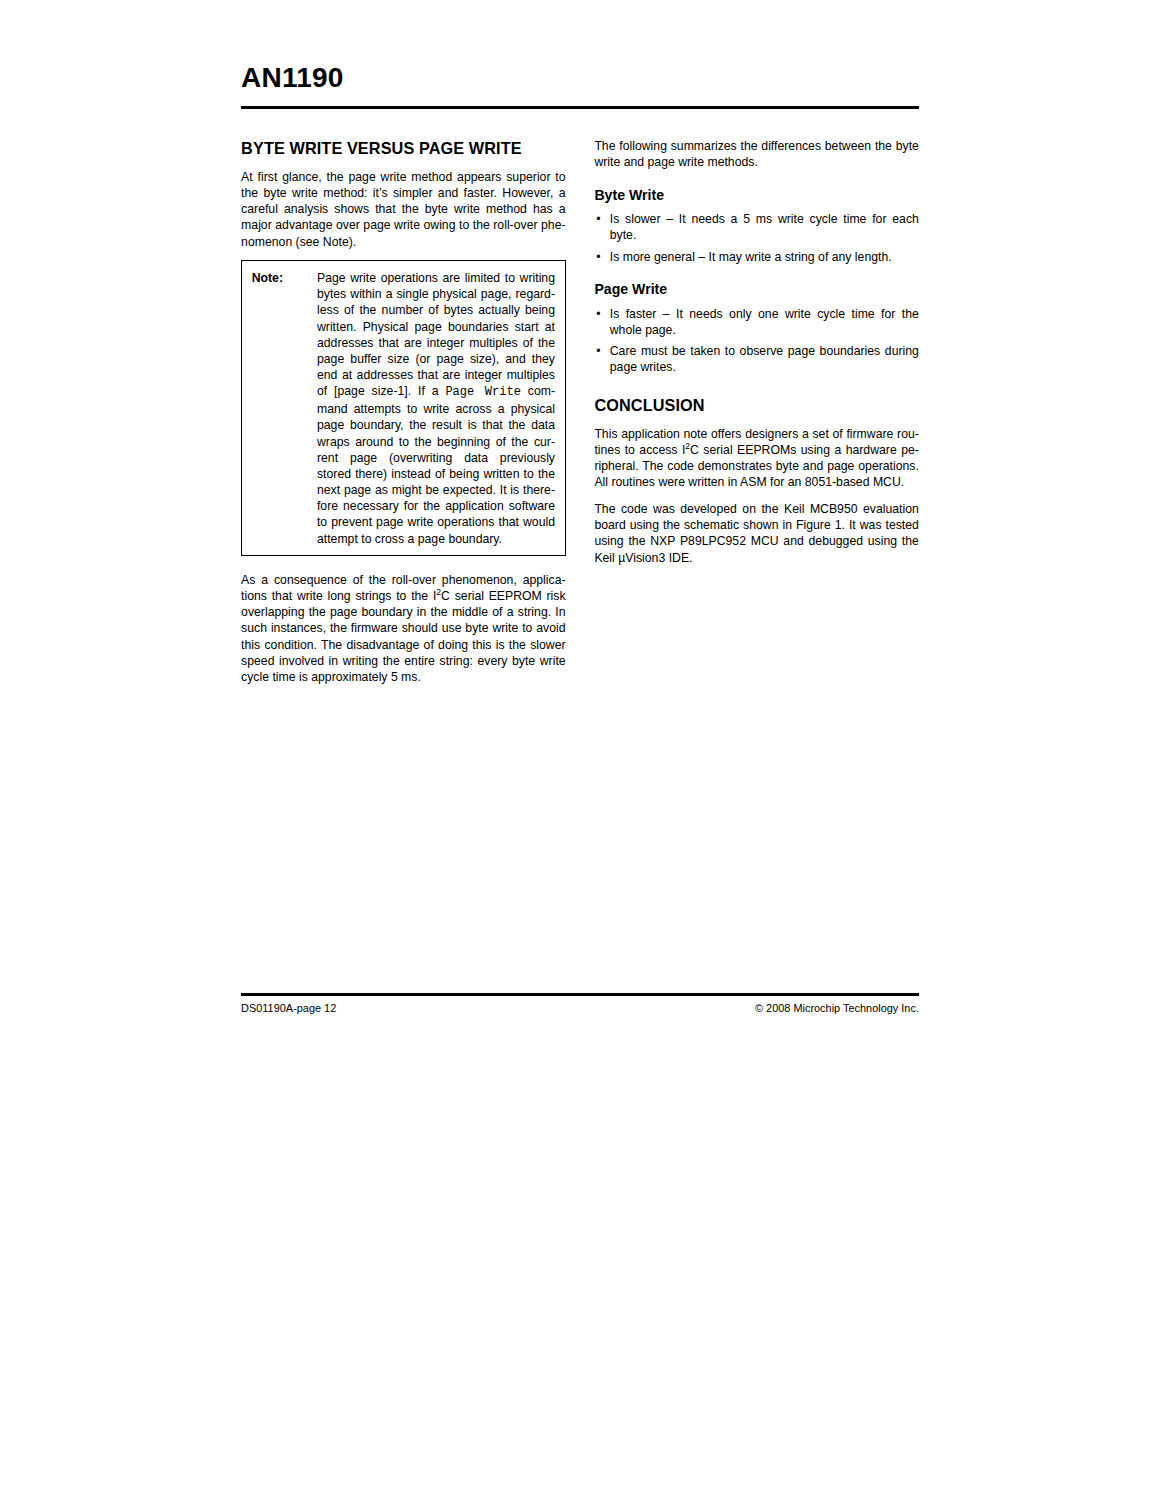AN1190
BYTE WRITE VERSUS PAGE WRITE
At first glance, the page write method appears superior to the byte write method: it’s simpler and faster. However, a careful analysis shows that the byte write method has a major advantage over page write owing to the roll-over phenomenon (see Note).
| Note: | Page write operations are limited to writing bytes within a single physical page, regardless of the number of bytes actually being written. Physical page boundaries start at addresses that are integer multiples of the page buffer size (or page size), and they end at addresses that are integer multiples of [page size-1]. If a Page Write command attempts to write across a physical page boundary, the result is that the data wraps around to the beginning of the current page (overwriting data previously stored there) instead of being written to the next page as might be expected. It is therefore necessary for the application software to prevent page write operations that would attempt to cross a page boundary. |
As a consequence of the roll-over phenomenon, applications that write long strings to the I2C serial EEPROM risk overlapping the page boundary in the middle of a string. In such instances, the firmware should use byte write to avoid this condition. The disadvantage of doing this is the slower speed involved in writing the entire string: every byte write cycle time is approximately 5 ms.
The following summarizes the differences between the byte write and page write methods.
Byte Write
Is slower – It needs a 5 ms write cycle time for each byte.
Is more general – It may write a string of any length.
Page Write
Is faster – It needs only one write cycle time for the whole page.
Care must be taken to observe page boundaries during page writes.
CONCLUSION
This application note offers designers a set of firmware routines to access I2C serial EEPROMs using a hardware peripheral. The code demonstrates byte and page operations. All routines were written in ASM for an 8051-based MCU.
The code was developed on the Keil MCB950 evaluation board using the schematic shown in Figure 1. It was tested using the NXP P89LPC952 MCU and debugged using the Keil µVision3 IDE.
DS01190A-page 12
© 2008 Microchip Technology Inc.